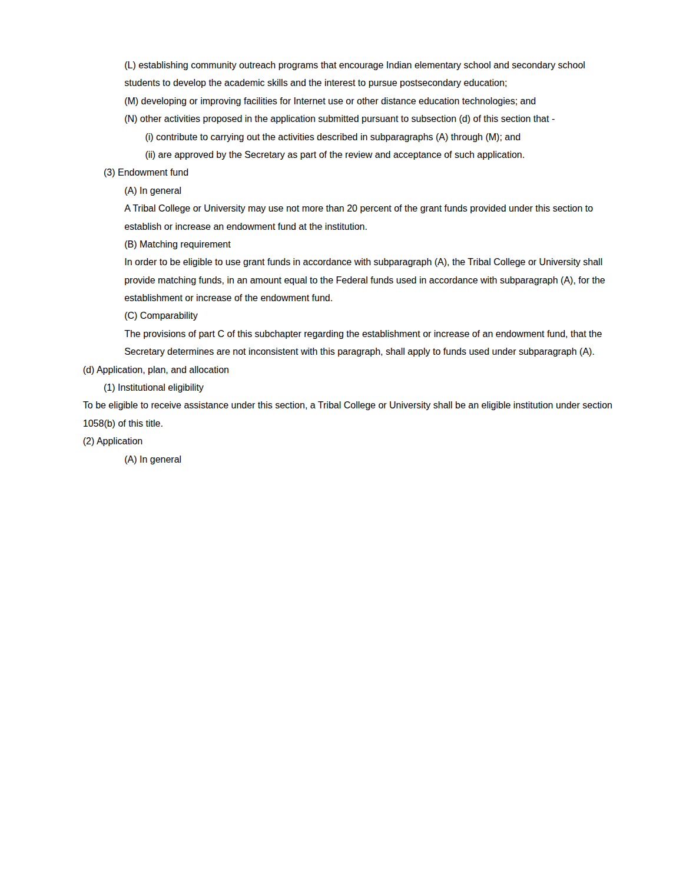(L) establishing community outreach programs that encourage Indian elementary school and secondary school students to develop the academic skills and the interest to pursue postsecondary education;
(M) developing or improving facilities for Internet use or other distance education technologies; and
(N) other activities proposed in the application submitted pursuant to subsection (d) of this section that -
(i) contribute to carrying out the activities described in subparagraphs (A) through (M); and
(ii) are approved by the Secretary as part of the review and acceptance of such application.
(3) Endowment fund
(A) In general
A Tribal College or University may use not more than 20 percent of the grant funds provided under this section to establish or increase an endowment fund at the institution.
(B) Matching requirement
In order to be eligible to use grant funds in accordance with subparagraph (A), the Tribal College or University shall provide matching funds, in an amount equal to the Federal funds used in accordance with subparagraph (A), for the establishment or increase of the endowment fund.
(C) Comparability
The provisions of part C of this subchapter regarding the establishment or increase of an endowment fund, that the Secretary determines are not inconsistent with this paragraph, shall apply to funds used under subparagraph (A).
(d) Application, plan, and allocation
(1) Institutional eligibility
To be eligible to receive assistance under this section, a Tribal College or University shall be an eligible institution under section 1058(b) of this title.
(2) Application
(A) In general